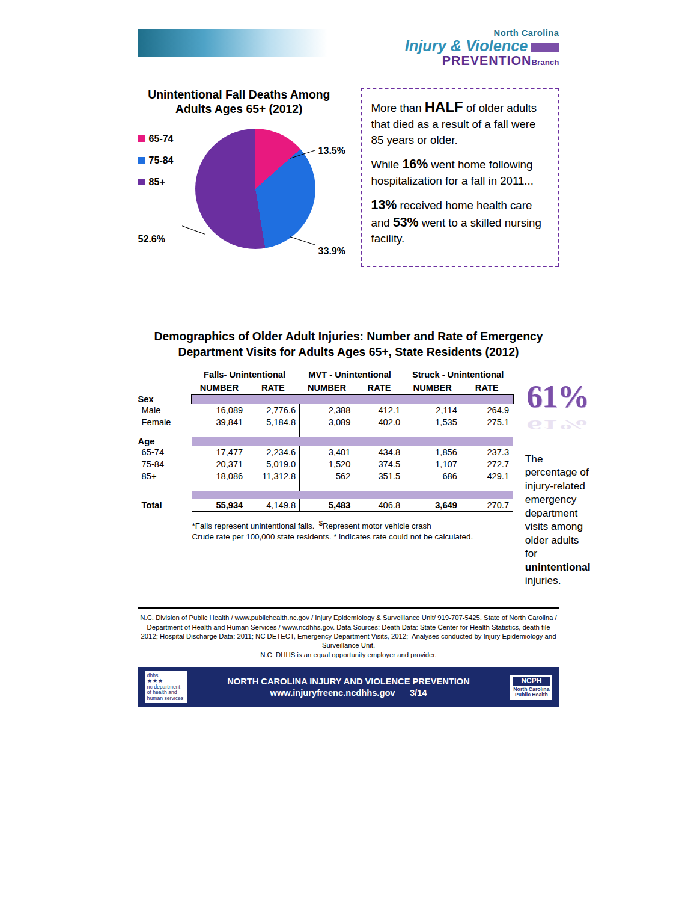North Carolina
Injury & Violence
PREVENTIONBranch
Unintentional Fall Deaths Among
Adults Ages 65+ (2012)
65-74
75-84
85+
13.5%
33.9%
52.6%
More than HALF of older adults that died as a result of a fall were 85 years or older.
While 16% went home following hospitalization for a fall in 2011...
13% received home health care and 53% went to a skilled nursing facility.
Demographics of Older Adult Injuries: Number and Rate of Emergency
Department Visits for Adults Ages 65+, State Residents (2012)
Falls- Unintentional MVT - Unintentional Struck - Unintentional
| | NUMBER | RATE | NUMBER | RATE | NUMBER | RATE |
| --- | --- | --- | --- | --- | --- | --- |
| Sex | |
| Male | 16,089 | 2,776.6 | 2,388 | 412.1 | 2,114 | 264.9 |
| Female | 39,841 | 5,184.8 | 3,089 | 402.0 | 1,535 | 275.1 |
| Age | |
| 65-74 | 17,477 | 2,234.6 | 3,401 | 434.8 | 1,856 | 237.3 |
| 75-84 | 20,371 | 5,019.0 | 1,520 | 374.5 | 1,107 | 272.7 |
| 85+ | 18,086 | 11,312.8 | 562 | 351.5 | 686 | 429.1 |
| Total | 55,934 | 4,149.8 | 5,483 | 406.8 | 3,649 | 270.7 |
*Falls represent unintentional falls. $Represent motor vehicle crash
Crude rate per 100,000 state residents. * indicates rate could not be calculated.
61%
61%
The percentage of injury-related emergency department visits among older adults for unintentional injuries.
N.C. Division of Public Health / www.publichealth.nc.gov / Injury Epidemiology & Surveillance Unit/ 919-707-5425. State of North Carolina / Department of Health and Human Services / www.ncdhhs.gov. Data Sources: Death Data: State Center for Health Statistics, death file 2012; Hospital Discharge Data: 2011; NC DETECT, Emergency Department Visits, 2012; Analyses conducted by Injury Epidemiology and Surveillance Unit.
N.C. DHHS is an equal opportunity employer and provider.
dhhs
★★★
nc department
of health and
human services
NORTH CAROLINA INJURY AND VIOLENCE PREVENTION
www.injuryfreenc.ncdhhs.gov 3/14
NCPH North Carolina
Public Health